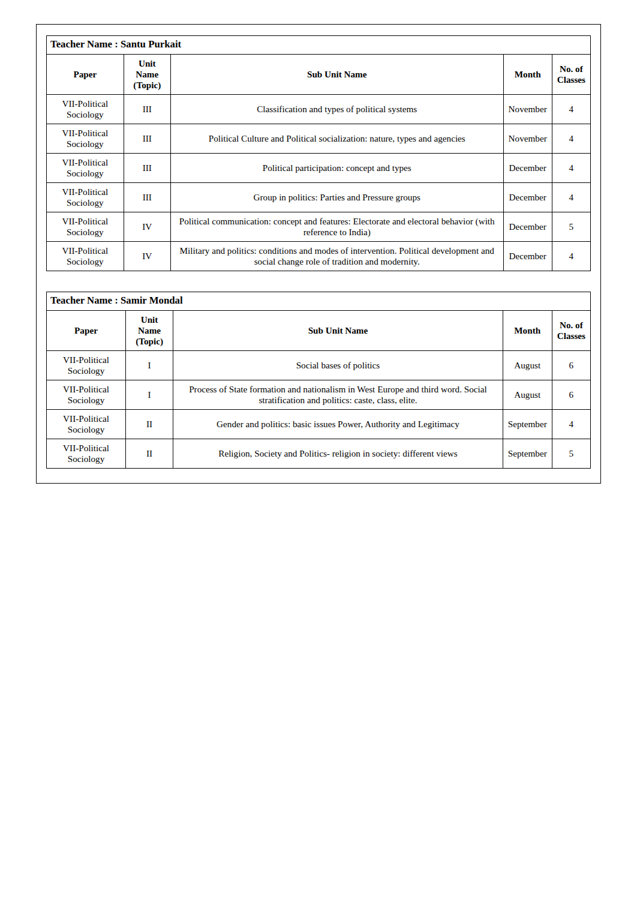Teacher Name : Santu Purkait
| Paper | Unit Name (Topic) | Sub Unit Name | Month | No. of Classes |
| --- | --- | --- | --- | --- |
| VII-Political Sociology | III | Classification and types of political systems | November | 4 |
| VII-Political Sociology | III | Political Culture and Political socialization: nature, types and agencies | November | 4 |
| VII-Political Sociology | III | Political participation: concept and types | December | 4 |
| VII-Political Sociology | III | Group in politics: Parties and Pressure groups | December | 4 |
| VII-Political Sociology | IV | Political communication: concept and features: Electorate and electoral behavior (with reference to India) | December | 5 |
| VII-Political Sociology | IV | Military and politics: conditions and modes of intervention. Political development and social change role of tradition and modernity. | December | 4 |
Teacher Name : Samir Mondal
| Paper | Unit Name (Topic) | Sub Unit Name | Month | No. of Classes |
| --- | --- | --- | --- | --- |
| VII-Political Sociology | I | Social bases of politics | August | 6 |
| VII-Political Sociology | I | Process of State formation and nationalism in West Europe and third word. Social stratification and politics: caste, class, elite. | August | 6 |
| VII-Political Sociology | II | Gender and politics: basic issues Power, Authority and Legitimacy | September | 4 |
| VII-Political Sociology | II | Religion, Society and Politics- religion in society: different views | September | 5 |